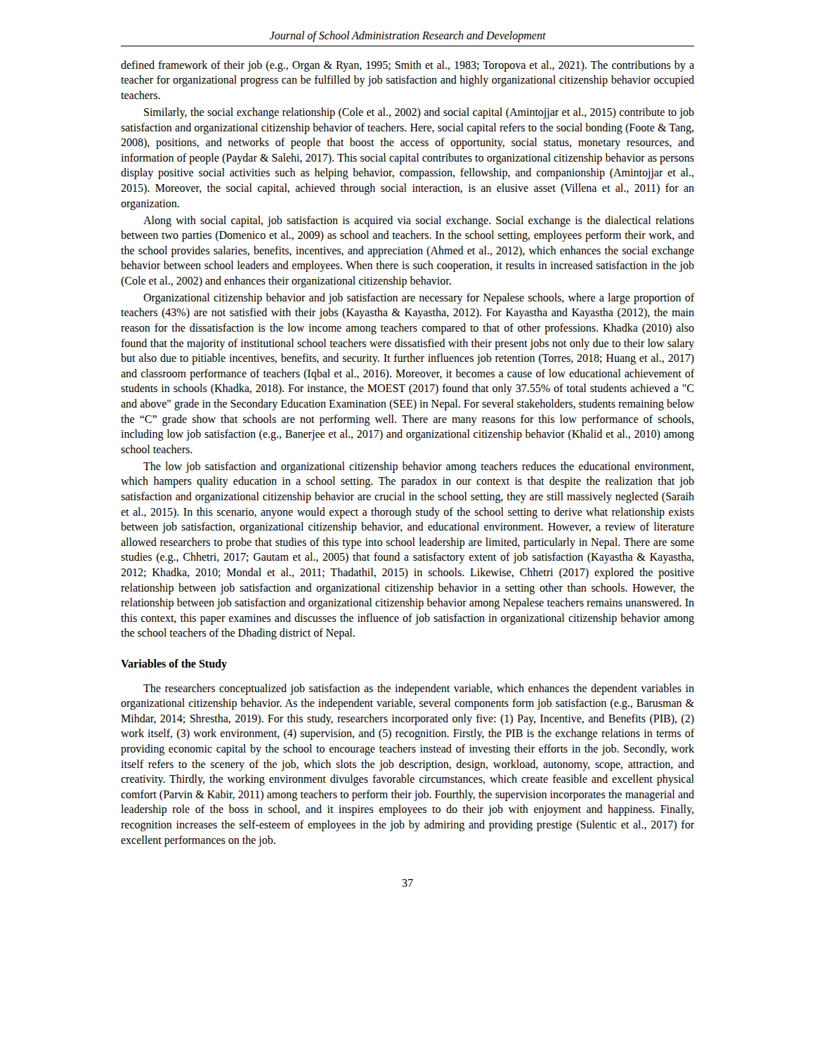Journal of School Administration Research and Development
defined framework of their job (e.g., Organ & Ryan, 1995; Smith et al., 1983; Toropova et al., 2021). The contributions by a teacher for organizational progress can be fulfilled by job satisfaction and highly organizational citizenship behavior occupied teachers.
Similarly, the social exchange relationship (Cole et al., 2002) and social capital (Amintojjar et al., 2015) contribute to job satisfaction and organizational citizenship behavior of teachers. Here, social capital refers to the social bonding (Foote & Tang, 2008), positions, and networks of people that boost the access of opportunity, social status, monetary resources, and information of people (Paydar & Salehi, 2017). This social capital contributes to organizational citizenship behavior as persons display positive social activities such as helping behavior, compassion, fellowship, and companionship (Amintojjar et al., 2015). Moreover, the social capital, achieved through social interaction, is an elusive asset (Villena et al., 2011) for an organization.
Along with social capital, job satisfaction is acquired via social exchange. Social exchange is the dialectical relations between two parties (Domenico et al., 2009) as school and teachers. In the school setting, employees perform their work, and the school provides salaries, benefits, incentives, and appreciation (Ahmed et al., 2012), which enhances the social exchange behavior between school leaders and employees. When there is such cooperation, it results in increased satisfaction in the job (Cole et al., 2002) and enhances their organizational citizenship behavior.
Organizational citizenship behavior and job satisfaction are necessary for Nepalese schools, where a large proportion of teachers (43%) are not satisfied with their jobs (Kayastha & Kayastha, 2012). For Kayastha and Kayastha (2012), the main reason for the dissatisfaction is the low income among teachers compared to that of other professions. Khadka (2010) also found that the majority of institutional school teachers were dissatisfied with their present jobs not only due to their low salary but also due to pitiable incentives, benefits, and security. It further influences job retention (Torres, 2018; Huang et al., 2017) and classroom performance of teachers (Iqbal et al., 2016). Moreover, it becomes a cause of low educational achievement of students in schools (Khadka, 2018). For instance, the MOEST (2017) found that only 37.55% of total students achieved a "C and above" grade in the Secondary Education Examination (SEE) in Nepal. For several stakeholders, students remaining below the “C” grade show that schools are not performing well. There are many reasons for this low performance of schools, including low job satisfaction (e.g., Banerjee et al., 2017) and organizational citizenship behavior (Khalid et al., 2010) among school teachers.
The low job satisfaction and organizational citizenship behavior among teachers reduces the educational environment, which hampers quality education in a school setting. The paradox in our context is that despite the realization that job satisfaction and organizational citizenship behavior are crucial in the school setting, they are still massively neglected (Saraih et al., 2015). In this scenario, anyone would expect a thorough study of the school setting to derive what relationship exists between job satisfaction, organizational citizenship behavior, and educational environment. However, a review of literature allowed researchers to probe that studies of this type into school leadership are limited, particularly in Nepal. There are some studies (e.g., Chhetri, 2017; Gautam et al., 2005) that found a satisfactory extent of job satisfaction (Kayastha & Kayastha, 2012; Khadka, 2010; Mondal et al., 2011; Thadathil, 2015) in schools. Likewise, Chhetri (2017) explored the positive relationship between job satisfaction and organizational citizenship behavior in a setting other than schools. However, the relationship between job satisfaction and organizational citizenship behavior among Nepalese teachers remains unanswered. In this context, this paper examines and discusses the influence of job satisfaction in organizational citizenship behavior among the school teachers of the Dhading district of Nepal.
Variables of the Study
The researchers conceptualized job satisfaction as the independent variable, which enhances the dependent variables in organizational citizenship behavior. As the independent variable, several components form job satisfaction (e.g., Barusman & Mihdar, 2014; Shrestha, 2019). For this study, researchers incorporated only five: (1) Pay, Incentive, and Benefits (PIB), (2) work itself, (3) work environment, (4) supervision, and (5) recognition. Firstly, the PIB is the exchange relations in terms of providing economic capital by the school to encourage teachers instead of investing their efforts in the job. Secondly, work itself refers to the scenery of the job, which slots the job description, design, workload, autonomy, scope, attraction, and creativity. Thirdly, the working environment divulges favorable circumstances, which create feasible and excellent physical comfort (Parvin & Kabir, 2011) among teachers to perform their job. Fourthly, the supervision incorporates the managerial and leadership role of the boss in school, and it inspires employees to do their job with enjoyment and happiness. Finally, recognition increases the self-esteem of employees in the job by admiring and providing prestige (Sulentic et al., 2017) for excellent performances on the job.
37